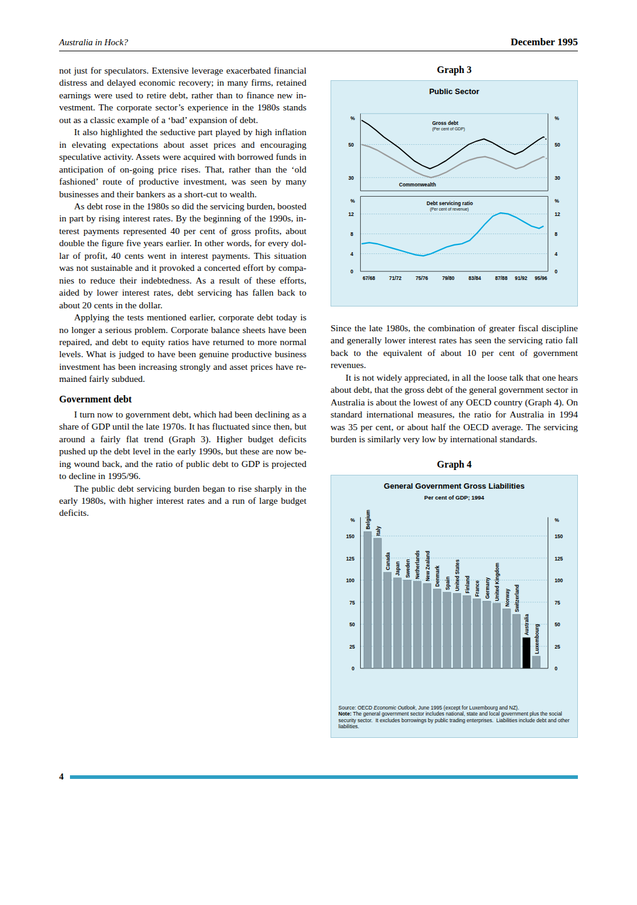Australia in Hock?
December 1995
not just for speculators. Extensive leverage exacerbated financial distress and delayed economic recovery; in many firms, retained earnings were used to retire debt, rather than to finance new investment. The corporate sector’s experience in the 1980s stands out as a classic example of a ‘bad’ expansion of debt.
It also highlighted the seductive part played by high inflation in elevating expectations about asset prices and encouraging speculative activity. Assets were acquired with borrowed funds in anticipation of on-going price rises. That, rather than the ‘old fashioned’ route of productive investment, was seen by many businesses and their bankers as a short-cut to wealth.
As debt rose in the 1980s so did the servicing burden, boosted in part by rising interest rates. By the beginning of the 1990s, interest payments represented 40 per cent of gross profits, about double the figure five years earlier. In other words, for every dollar of profit, 40 cents went in interest payments. This situation was not sustainable and it provoked a concerted effort by companies to reduce their indebtedness. As a result of these efforts, aided by lower interest rates, debt servicing has fallen back to about 20 cents in the dollar.
Applying the tests mentioned earlier, corporate debt today is no longer a serious problem. Corporate balance sheets have been repaired, and debt to equity ratios have returned to more normal levels. What is judged to have been genuine productive business investment has been increasing strongly and asset prices have remained fairly subdued.
Government debt
I turn now to government debt, which had been declining as a share of GDP until the late 1970s. It has fluctuated since then, but around a fairly flat trend (Graph 3). Higher budget deficits pushed up the debt level in the early 1990s, but these are now being wound back, and the ratio of public debt to GDP is projected to decline in 1995/96.
The public debt servicing burden began to rise sharply in the early 1980s, with higher interest rates and a run of large budget deficits.
Graph 3
Public Sector
% % 50 50 30 30 Gross debt (Per cent of GDP) Commonwealth % % 12 12 8 8 4 4 0 0 Debt servicing ratio (Per cent of revenue) 67/68 71/72 75/76 79/80 83/84 87/88 91/92 95/96
Since the late 1980s, the combination of greater fiscal discipline and generally lower interest rates has seen the servicing ratio fall back to the equivalent of about 10 per cent of government revenues.
It is not widely appreciated, in all the loose talk that one hears about debt, that the gross debt of the general government sector in Australia is about the lowest of any OECD country (Graph 4). On standard international measures, the ratio for Australia in 1994 was 35 per cent, or about half the OECD average. The servicing burden is similarly very low by international standards.
Graph 4
General Government Gross Liabilities
Per cent of GDP; 1994
% % 150 150 125 125 100 100 75 75 50 50 25 25 0 0 Belgium Italy Canada Japan Sweden Netherlands New Zealand Denmark Spain United States Finland France Germany United Kingdom Norway Switzerland Australia Luxembourg
Source: OECD Economic Outlook, June 1995 (except for Luxembourg and NZ).
Note: The general government sector includes national, state and local government plus the social security sector. It excludes borrowings by public trading enterprises. Liabilities include debt and other liabilities.
4